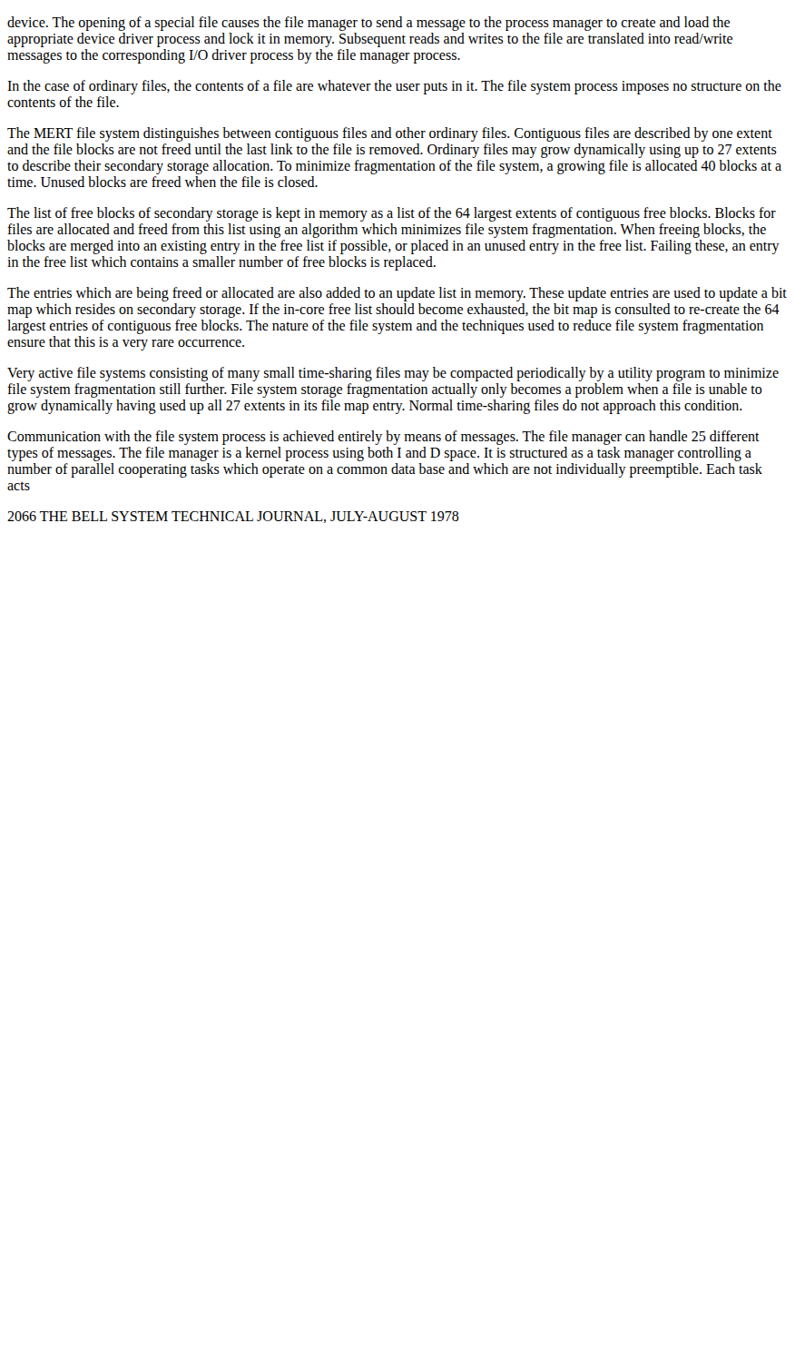device. The opening of a special file causes the file manager to send a message to the process manager to create and load the appropriate device driver process and lock it in memory. Subsequent reads and writes to the file are translated into read/write messages to the corresponding I/O driver process by the file manager process.
In the case of ordinary files, the contents of a file are whatever the user puts in it. The file system process imposes no structure on the contents of the file.
The MERT file system distinguishes between contiguous files and other ordinary files. Contiguous files are described by one extent and the file blocks are not freed until the last link to the file is removed. Ordinary files may grow dynamically using up to 27 extents to describe their secondary storage allocation. To minimize fragmentation of the file system, a growing file is allocated 40 blocks at a time. Unused blocks are freed when the file is closed.
The list of free blocks of secondary storage is kept in memory as a list of the 64 largest extents of contiguous free blocks. Blocks for files are allocated and freed from this list using an algorithm which minimizes file system fragmentation. When freeing blocks, the blocks are merged into an existing entry in the free list if possible, or placed in an unused entry in the free list. Failing these, an entry in the free list which contains a smaller number of free blocks is replaced.
The entries which are being freed or allocated are also added to an update list in memory. These update entries are used to update a bit map which resides on secondary storage. If the in-core free list should become exhausted, the bit map is consulted to re-create the 64 largest entries of contiguous free blocks. The nature of the file system and the techniques used to reduce file system fragmentation ensure that this is a very rare occurrence.
Very active file systems consisting of many small time-sharing files may be compacted periodically by a utility program to minimize file system fragmentation still further. File system storage fragmentation actually only becomes a problem when a file is unable to grow dynamically having used up all 27 extents in its file map entry. Normal time-sharing files do not approach this condition.
Communication with the file system process is achieved entirely by means of messages. The file manager can handle 25 different types of messages. The file manager is a kernel process using both I and D space. It is structured as a task manager controlling a number of parallel cooperating tasks which operate on a common data base and which are not individually preemptible. Each task acts
2066 THE BELL SYSTEM TECHNICAL JOURNAL, JULY-AUGUST 1978